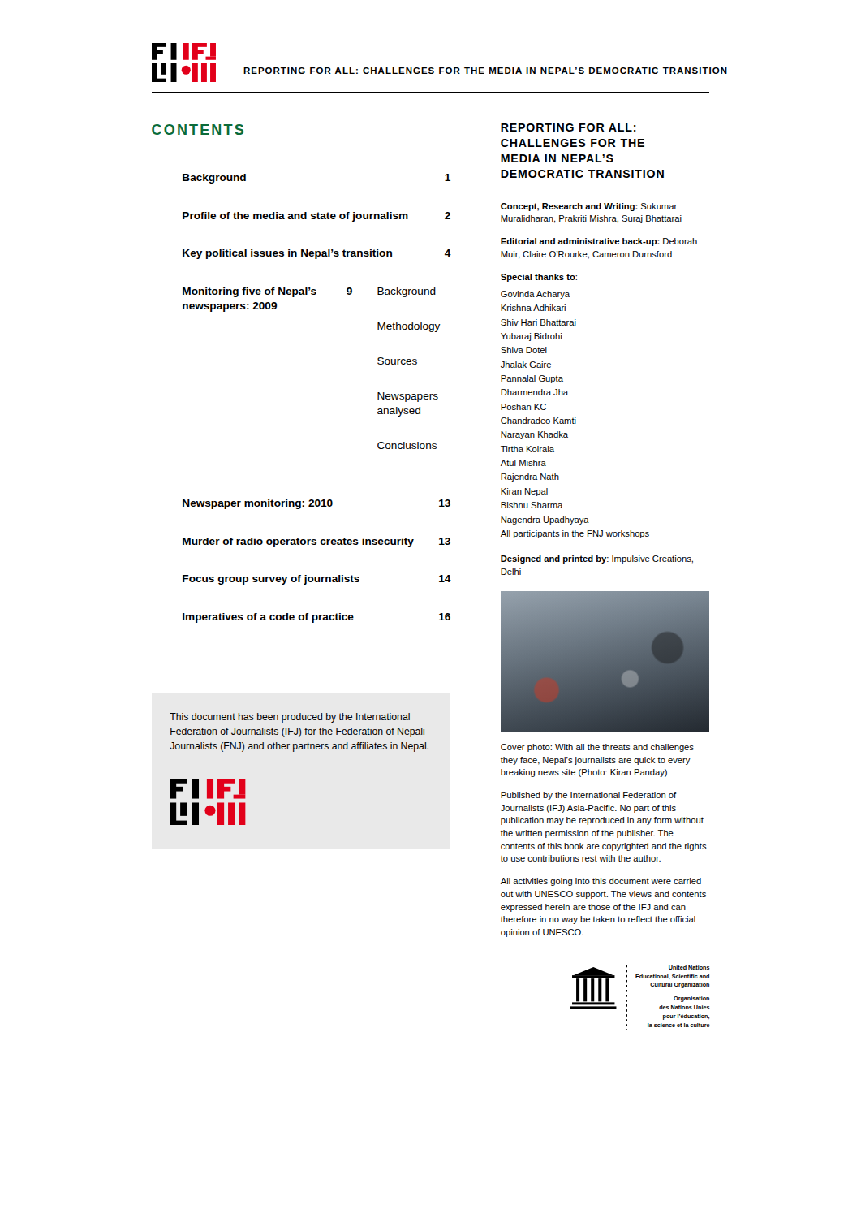Reporting for all: challenges for the media in Nepal’s democratic transition
CONTENTS
Background 1
Profile of the media and state of journalism 2
Key political issues in Nepal’s transition 4
Monitoring five of Nepal’s newspapers: 20099
Background
Methodology
Sources
Newspapers analysed
Conclusions
Newspaper monitoring: 201013
Murder of radio operators creates insecurity 13
Focus group survey of journalists 14
Imperatives of a code of practice 16
This document has been produced by the International Federation of Journalists (IFJ) for the Federation of Nepali Journalists (FNJ) and other partners and affiliates in Nepal.
Reporting for all:
challenges for the
media in Nepal’s
democratic transition
Concept, Research and Writing: Sukumar Muralidharan, Prakriti Mishra, Suraj Bhattarai
Editorial and administrative back-up: Deborah Muir, Claire O’Rourke, Cameron Durnsford
Special thanks to:
Govinda Acharya
Krishna Adhikari
Shiv Hari Bhattarai
Yubaraj Bidrohi
Shiva Dotel
Jhalak Gaire
Pannalal Gupta
Dharmendra Jha
Poshan KC
Chandradeo Kamti
Narayan Khadka
Tirtha Koirala
Atul Mishra
Rajendra Nath
Kiran Nepal
Bishnu Sharma
Nagendra Upadhyaya
All participants in the FNJ workshops
Designed and printed by: Impulsive Creations, Delhi
Cover photo: With all the threats and challenges they face, Nepal’s journalists are quick to every breaking news site (Photo: Kiran Panday)
Published by the International Federation of Journalists (IFJ) Asia-Pacific. No part of this publication may be reproduced in any form without the written permission of the publisher. The contents of this book are copyrighted and the rights to use contributions rest with the author.
All activities going into this document were carried out with UNESCO support. The views and contents expressed herein are those of the IFJ and can therefore in no way be taken to reflect the official opinion of UNESCO.
United Nations
Educational, Scientific and
Cultural Organization
Organisation
des Nations Unies
pour l’éducation,
la science et la culture